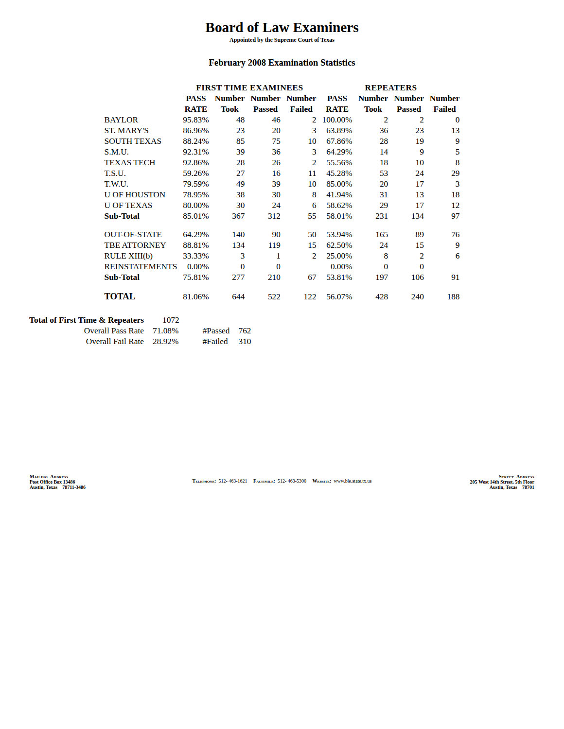Board of Law Examiners
Appointed by the Supreme Court of Texas
February 2008 Examination Statistics
| | FIRST TIME EXAMINEES | REPEATERS |
| --- | --- | --- |
| | PASS | Number | Number | Number | PASS | Number | Number | Number |
| | RATE | Took | Passed | Failed | RATE | Took | Passed | Failed |
| BAYLOR | 95.83% | 48 | 46 | 2 | 100.00% | 2 | 2 | 0 |
| ST. MARY'S | 86.96% | 23 | 20 | 3 | 63.89% | 36 | 23 | 13 |
| SOUTH TEXAS | 88.24% | 85 | 75 | 10 | 67.86% | 28 | 19 | 9 |
| S.M.U. | 92.31% | 39 | 36 | 3 | 64.29% | 14 | 9 | 5 |
| TEXAS TECH | 92.86% | 28 | 26 | 2 | 55.56% | 18 | 10 | 8 |
| T.S.U. | 59.26% | 27 | 16 | 11 | 45.28% | 53 | 24 | 29 |
| T.W.U. | 79.59% | 49 | 39 | 10 | 85.00% | 20 | 17 | 3 |
| U OF HOUSTON | 78.95% | 38 | 30 | 8 | 41.94% | 31 | 13 | 18 |
| U OF TEXAS | 80.00% | 30 | 24 | 6 | 58.62% | 29 | 17 | 12 |
| Sub-Total | 85.01% | 367 | 312 | 55 | 58.01% | 231 | 134 | 97 |
| OUT-OF-STATE | 64.29% | 140 | 90 | 50 | 53.94% | 165 | 89 | 76 |
| TBE ATTORNEY | 88.81% | 134 | 119 | 15 | 62.50% | 24 | 15 | 9 |
| RULE XIII(b) | 33.33% | 3 | 1 | 2 | 25.00% | 8 | 2 | 6 |
| REINSTATEMENTS | 0.00% | 0 | 0 | | 0.00% | 0 | 0 | |
| Sub-Total | 75.81% | 277 | 210 | 67 | 53.81% | 197 | 106 | 91 |
| TOTAL | 81.06% | 644 | 522 | 122 | 56.07% | 428 | 240 | 188 |
| Total of First Time & Repeaters | 1072 | | |
| Overall Pass Rate | 71.08% | #Passed | 762 |
| Overall Fail Rate | 28.92% | #Failed | 310 |
| Mailing Address Post Office Box 13486 Austin, Texas 78711-3486 | Telephone: 512- 463-1621 Facsimile: 512- 463-5300 Website: www.ble.state.tx.us | Street Address 205 West 14th Street, 5th Floor Austin, Texas 78701 |